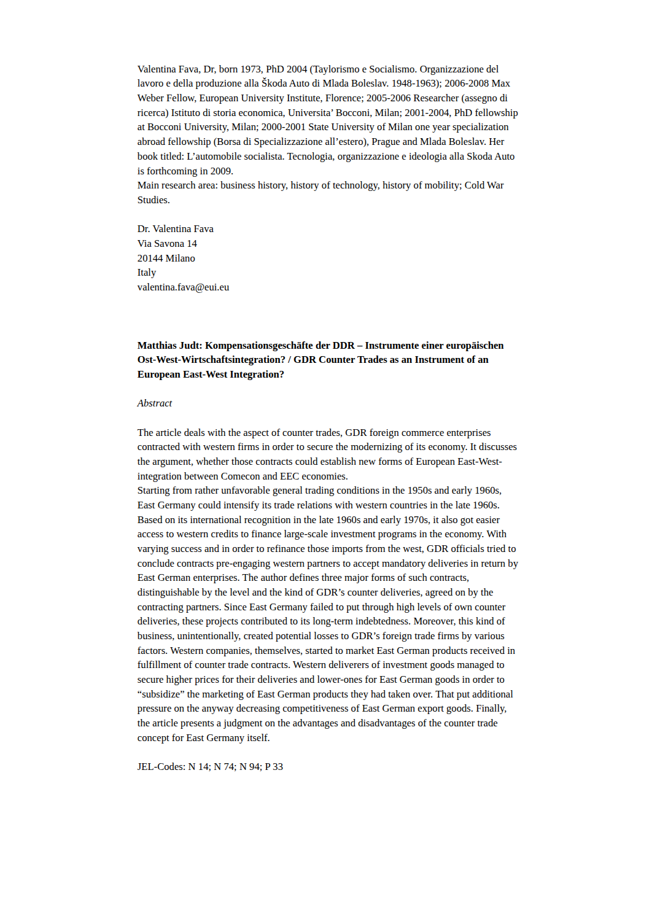Valentina Fava, Dr, born 1973, PhD 2004 (Taylorismo e Socialismo. Organizzazione del lavoro e della produzione alla Škoda Auto di Mlada Boleslav. 1948-1963); 2006-2008 Max Weber Fellow, European University Institute, Florence; 2005-2006 Researcher (assegno di ricerca) Istituto di storia economica, Universita’ Bocconi, Milan; 2001-2004, PhD fellowship at Bocconi University, Milan; 2000-2001 State University of Milan one year specialization abroad fellowship (Borsa di Specializzazione all’estero), Prague and Mlada Boleslav. Her book titled: L’automobile socialista. Tecnologia, organizzazione e ideologia alla Skoda Auto is forthcoming in 2009.
Main research area: business history, history of technology, history of mobility; Cold War Studies.
Dr. Valentina Fava
Via Savona 14
20144 Milano
Italy
valentina.fava@eui.eu
Matthias Judt: Kompensationsgeschäfte der DDR – Instrumente einer europäischen Ost-West-Wirtschaftsintegration? / GDR Counter Trades as an Instrument of an European East-West Integration?
Abstract
The article deals with the aspect of counter trades, GDR foreign commerce enterprises contracted with western firms in order to secure the modernizing of its economy. It discusses the argument, whether those contracts could establish new forms of European East-West-integration between Comecon and EEC economies.
Starting from rather unfavorable general trading conditions in the 1950s and early 1960s, East Germany could intensify its trade relations with western countries in the late 1960s. Based on its international recognition in the late 1960s and early 1970s, it also got easier access to western credits to finance large-scale investment programs in the economy. With varying success and in order to refinance those imports from the west, GDR officials tried to conclude contracts pre-engaging western partners to accept mandatory deliveries in return by East German enterprises. The author defines three major forms of such contracts, distinguishable by the level and the kind of GDR’s counter deliveries, agreed on by the contracting partners. Since East Germany failed to put through high levels of own counter deliveries, these projects contributed to its long-term indebtedness. Moreover, this kind of business, unintentionally, created potential losses to GDR’s foreign trade firms by various factors. Western companies, themselves, started to market East German products received in fulfillment of counter trade contracts. Western deliverers of investment goods managed to secure higher prices for their deliveries and lower-ones for East German goods in order to “subsidize” the marketing of East German products they had taken over. That put additional pressure on the anyway decreasing competitiveness of East German export goods. Finally, the article presents a judgment on the advantages and disadvantages of the counter trade concept for East Germany itself.
JEL-Codes: N 14; N 74; N 94; P 33